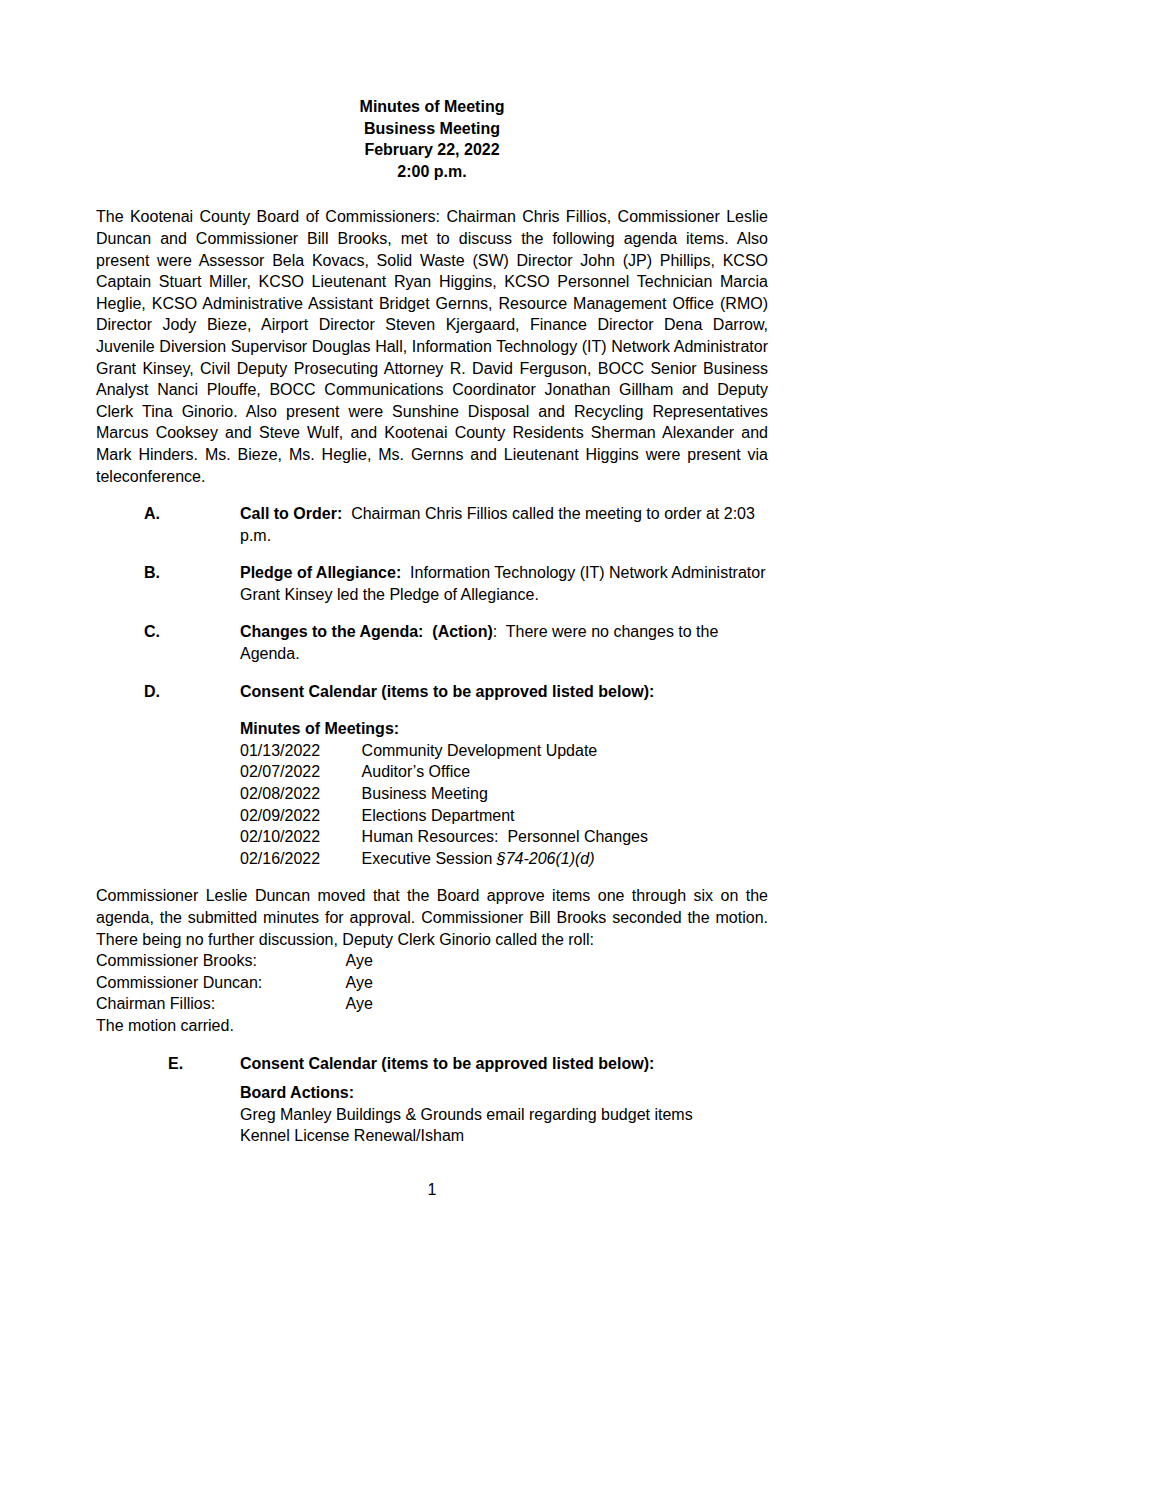Minutes of Meeting
Business Meeting
February 22, 2022
2:00 p.m.
The Kootenai County Board of Commissioners: Chairman Chris Fillios, Commissioner Leslie Duncan and Commissioner Bill Brooks, met to discuss the following agenda items. Also present were Assessor Bela Kovacs, Solid Waste (SW) Director John (JP) Phillips, KCSO Captain Stuart Miller, KCSO Lieutenant Ryan Higgins, KCSO Personnel Technician Marcia Heglie, KCSO Administrative Assistant Bridget Gernns, Resource Management Office (RMO) Director Jody Bieze, Airport Director Steven Kjergaard, Finance Director Dena Darrow, Juvenile Diversion Supervisor Douglas Hall, Information Technology (IT) Network Administrator Grant Kinsey, Civil Deputy Prosecuting Attorney R. David Ferguson, BOCC Senior Business Analyst Nanci Plouffe, BOCC Communications Coordinator Jonathan Gillham and Deputy Clerk Tina Ginorio. Also present were Sunshine Disposal and Recycling Representatives Marcus Cooksey and Steve Wulf, and Kootenai County Residents Sherman Alexander and Mark Hinders. Ms. Bieze, Ms. Heglie, Ms. Gernns and Lieutenant Higgins were present via teleconference.
A.
Call to Order: Chairman Chris Fillios called the meeting to order at 2:03 p.m.
B.
Pledge of Allegiance: Information Technology (IT) Network Administrator Grant Kinsey led the Pledge of Allegiance.
C.
Changes to the Agenda: (Action): There were no changes to the Agenda.
D.
Consent Calendar (items to be approved listed below):
Minutes of Meetings:
| 01/13/2022 | Community Development Update |
| 02/07/2022 | Auditor’s Office |
| 02/08/2022 | Business Meeting |
| 02/09/2022 | Elections Department |
| 02/10/2022 | Human Resources: Personnel Changes |
| 02/16/2022 | Executive Session §74-206(1)(d) |
Commissioner Leslie Duncan moved that the Board approve items one through six on the agenda, the submitted minutes for approval. Commissioner Bill Brooks seconded the motion. There being no further discussion, Deputy Clerk Ginorio called the roll:
| Commissioner Brooks: | Aye |
| Commissioner Duncan: | Aye |
| Chairman Fillios: | Aye |
The motion carried.
E.
Consent Calendar (items to be approved listed below):
Board Actions:
Greg Manley Buildings & Grounds email regarding budget items
Kennel License Renewal/Isham
1